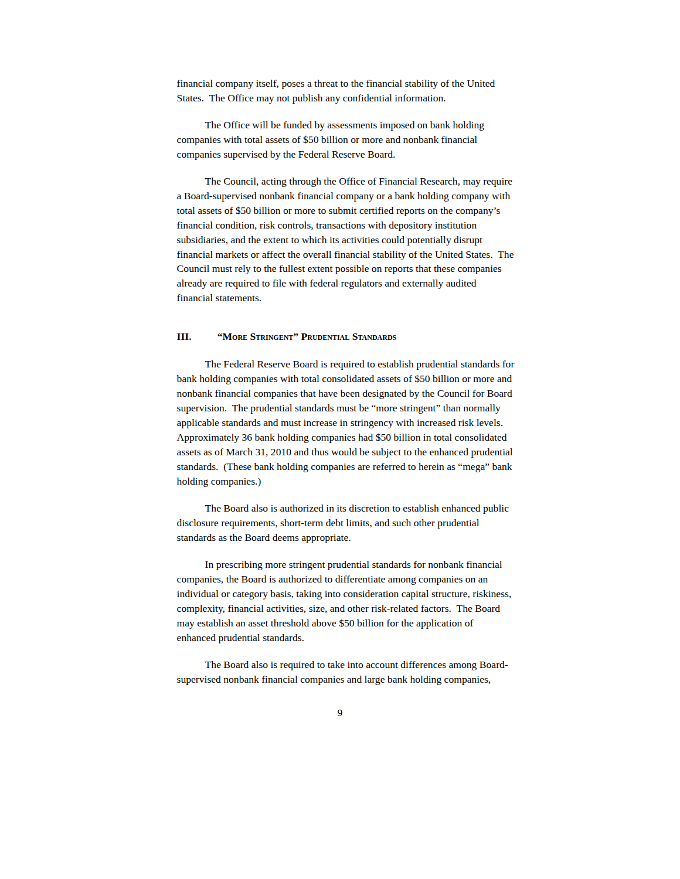financial company itself, poses a threat to the financial stability of the United States. The Office may not publish any confidential information.
The Office will be funded by assessments imposed on bank holding companies with total assets of $50 billion or more and nonbank financial companies supervised by the Federal Reserve Board.
The Council, acting through the Office of Financial Research, may require a Board-supervised nonbank financial company or a bank holding company with total assets of $50 billion or more to submit certified reports on the company’s financial condition, risk controls, transactions with depository institution subsidiaries, and the extent to which its activities could potentially disrupt financial markets or affect the overall financial stability of the United States. The Council must rely to the fullest extent possible on reports that these companies already are required to file with federal regulators and externally audited financial statements.
III.“More Stringent” Prudential Standards
The Federal Reserve Board is required to establish prudential standards for bank holding companies with total consolidated assets of $50 billion or more and nonbank financial companies that have been designated by the Council for Board supervision. The prudential standards must be “more stringent” than normally applicable standards and must increase in stringency with increased risk levels. Approximately 36 bank holding companies had $50 billion in total consolidated assets as of March 31, 2010 and thus would be subject to the enhanced prudential standards. (These bank holding companies are referred to herein as “mega” bank holding companies.)
The Board also is authorized in its discretion to establish enhanced public disclosure requirements, short-term debt limits, and such other prudential standards as the Board deems appropriate.
In prescribing more stringent prudential standards for nonbank financial companies, the Board is authorized to differentiate among companies on an individual or category basis, taking into consideration capital structure, riskiness, complexity, financial activities, size, and other risk-related factors. The Board may establish an asset threshold above $50 billion for the application of enhanced prudential standards.
The Board also is required to take into account differences among Board-supervised nonbank financial companies and large bank holding companies,
9